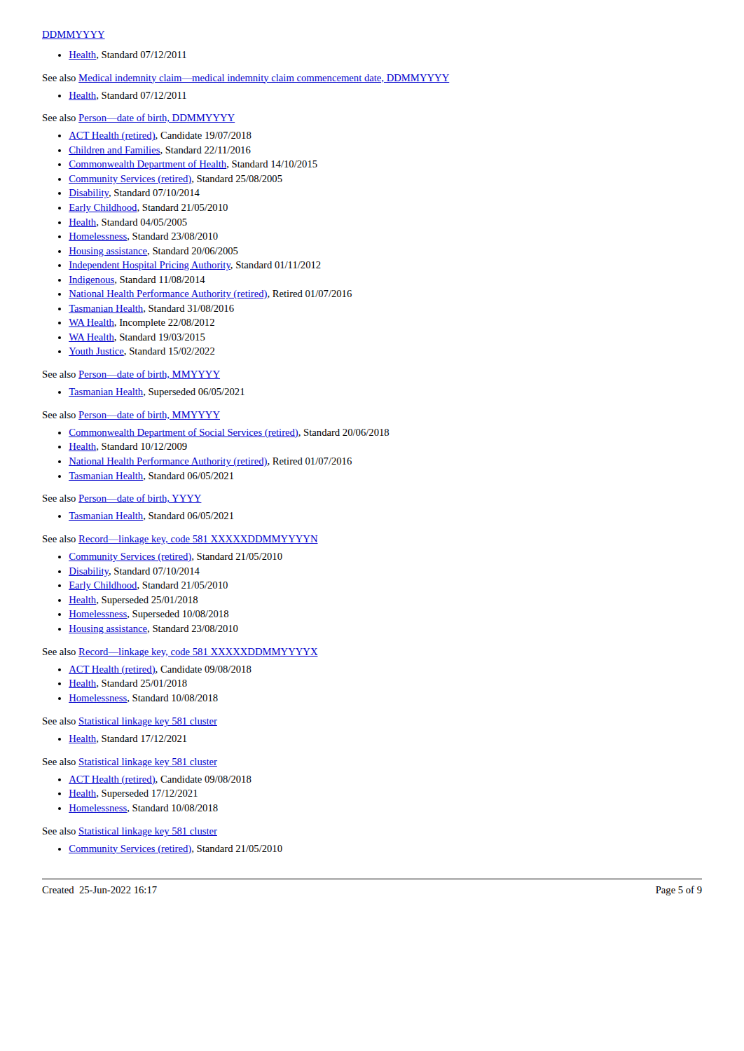DDMMYYYY
Health, Standard 07/12/2011
See also Medical indemnity claim—medical indemnity claim commencement date, DDMMYYYY
Health, Standard 07/12/2011
See also Person—date of birth, DDMMYYYY
ACT Health (retired), Candidate 19/07/2018
Children and Families, Standard 22/11/2016
Commonwealth Department of Health, Standard 14/10/2015
Community Services (retired), Standard 25/08/2005
Disability, Standard 07/10/2014
Early Childhood, Standard 21/05/2010
Health, Standard 04/05/2005
Homelessness, Standard 23/08/2010
Housing assistance, Standard 20/06/2005
Independent Hospital Pricing Authority, Standard 01/11/2012
Indigenous, Standard 11/08/2014
National Health Performance Authority (retired), Retired 01/07/2016
Tasmanian Health, Standard 31/08/2016
WA Health, Incomplete 22/08/2012
WA Health, Standard 19/03/2015
Youth Justice, Standard 15/02/2022
See also Person—date of birth, MMYYYY
Tasmanian Health, Superseded 06/05/2021
See also Person—date of birth, MMYYYY
Commonwealth Department of Social Services (retired), Standard 20/06/2018
Health, Standard 10/12/2009
National Health Performance Authority (retired), Retired 01/07/2016
Tasmanian Health, Standard 06/05/2021
See also Person—date of birth, YYYY
Tasmanian Health, Standard 06/05/2021
See also Record—linkage key, code 581 XXXXXDDMMYYYYN
Community Services (retired), Standard 21/05/2010
Disability, Standard 07/10/2014
Early Childhood, Standard 21/05/2010
Health, Superseded 25/01/2018
Homelessness, Superseded 10/08/2018
Housing assistance, Standard 23/08/2010
See also Record—linkage key, code 581 XXXXXDDMMYYYYX
ACT Health (retired), Candidate 09/08/2018
Health, Standard 25/01/2018
Homelessness, Standard 10/08/2018
See also Statistical linkage key 581 cluster
Health, Standard 17/12/2021
See also Statistical linkage key 581 cluster
ACT Health (retired), Candidate 09/08/2018
Health, Superseded 17/12/2021
Homelessness, Standard 10/08/2018
See also Statistical linkage key 581 cluster
Community Services (retired), Standard 21/05/2010
Created 25-Jun-2022 16:17 Page 5 of 9